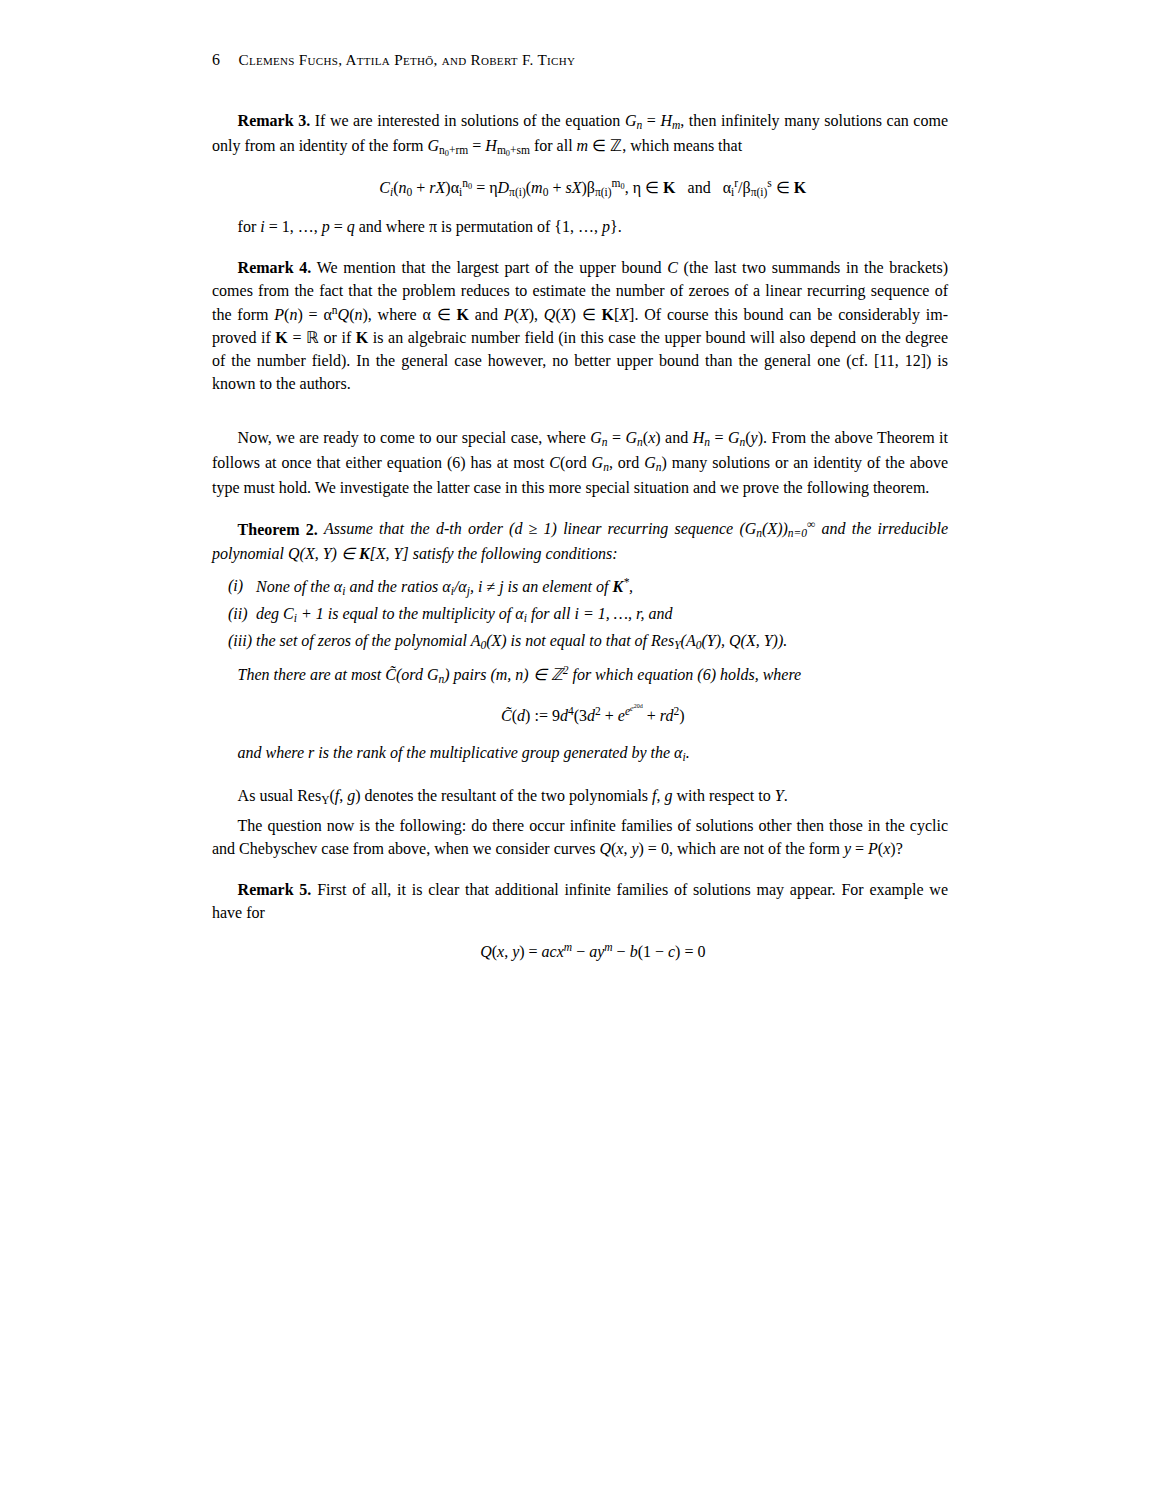6 Clemens Fuchs, Attila Pethő, and Robert F. Tichy
Remark 3. If we are interested in solutions of the equation Gn = Hm, then infinitely many solutions can come only from an identity of the form Gn0+rm = Hm0+sm for all m ∈ ℤ, which means that
Ci(n0 + rX)αin0 = ηDπ(i)(m0 + sX)βπ(i)m0, η ∈ K and αir/βπ(i)s ∈ K
for i = 1, …, p = q and where π is permutation of {1, …, p}.
Remark 4. We mention that the largest part of the upper bound C (the last two summands in the brackets) comes from the fact that the problem reduces to estimate the number of zeroes of a linear recurring sequence of the form P(n) = αnQ(n), where α ∈ K and P(X), Q(X) ∈ K[X]. Of course this bound can be considerably improved if K = ℝ or if K is an algebraic number field (in this case the upper bound will also depend on the degree of the number field). In the general case however, no better upper bound than the general one (cf. [11, 12]) is known to the authors.
Now, we are ready to come to our special case, where Gn = Gn(x) and Hn = Gn(y). From the above Theorem it follows at once that either equation (6) has at most C(ord Gn, ord Gn) many solutions or an identity of the above type must hold. We investigate the latter case in this more special situation and we prove the following theorem.
Theorem 2. Assume that the d-th order (d ≥ 1) linear recurring sequence (Gn(X))n=0∞ and the irreducible polynomial Q(X, Y) ∈ K[X, Y] satisfy the following conditions:
(i) None of the αi and the ratios αi/αj, i ≠ j is an element of K*,
(ii) deg Ci + 1 is equal to the multiplicity of αi for all i = 1, …, r, and
(iii) the set of zeros of the polynomial A0(X) is not equal to that of ResY(A0(Y), Q(X, Y)).
Then there are at most C̃(ord Gn) pairs (m, n) ∈ ℤ2 for which equation (6) holds, where
C̃(d) := 9d4(3d2 + eee20d + rd2)
and where r is the rank of the multiplicative group generated by the αi.
As usual ResY(f, g) denotes the resultant of the two polynomials f, g with respect to Y.
The question now is the following: do there occur infinite families of solutions other then those in the cyclic and Chebyschev case from above, when we consider curves Q(x, y) = 0, which are not of the form y = P(x)?
Remark 5. First of all, it is clear that additional infinite families of solutions may appear. For example we have for
Q(x, y) = acxm − aym − b(1 − c) = 0